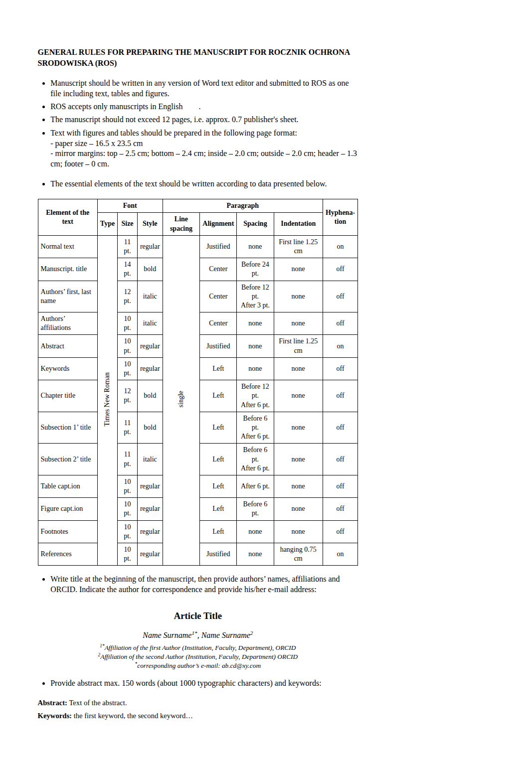GENERAL RULES FOR PREPARING THE MANUSCRIPT FOR ROCZNIK OCHRONA SRODOWISKA (ROS)
Manuscript should be written in any version of Word text editor and submitted to ROS as one file including text, tables and figures.
ROS accepts only manuscripts in English .
The manuscript should not exceed 12 pages, i.e. approx. 0.7 publisher's sheet.
Text with figures and tables should be prepared in the following page format:
- paper size – 16.5 x 23.5 cm
- mirror margins: top – 2.5 cm; bottom – 2.4 cm; inside – 2.0 cm; outside – 2.0 cm; header – 1.3 cm; footer – 0 cm.
The essential elements of the text should be written according to data presented below.
| Element of the text | Font | Paragraph | Hyphena- tion |
| --- | --- | --- | --- |
| Type | Size | Style | Line spacing | Alignment | Spacing | Indentation |
| Normal text | Times New Roman | 11 pt. | regular | single | Justified | none | First line 1.25 cm | on |
| Manuscript. title | 14 pt. | bold | Center | Before 24 pt. | none | off |
| Authors’ first, last name | 12 pt. | italic | Center | Before 12 pt. After 3 pt. | none | off |
| Authors’ affiliations | 10 pt. | italic | Center | none | none | off |
| Abstract | 10 pt. | regular | Justified | none | First line 1.25 cm | on |
| Keywords | 10 pt. | regular | Left | none | none | off |
| Chapter title | 12 pt. | bold | Left | Before 12 pt. After 6 pt. | none | off |
| Subsection 1’ title | 11 pt. | bold | Left | Before 6 pt. After 6 pt. | none | off |
| Subsection 2’ title | 11 pt. | italic | Left | Before 6 pt. After 6 pt. | none | off |
| Table capt.ion | 10 pt. | regular | Left | After 6 pt. | none | off |
| Figure capt.ion | 10 pt. | regular | Left | Before 6 pt. | none | off |
| Footnotes | 10 pt. | regular | Left | none | none | off |
| References | 10 pt. | regular | Justified | none | hanging 0.75 cm | on |
Write title at the beginning of the manuscript, then provide authors’ names, affiliations and ORCID. Indicate the author for correspondence and provide his/her e-mail address:
Article Title
Name Surname1*, Name Surname2
1*Affiliation of the first Author (Institution, Faculty, Department), ORCID
2Affiliation of the second Author (Institution, Faculty, Department) ORCID
*corresponding author’s e-mail: ab.cd@xy.com
Provide abstract max. 150 words (about 1000 typographic characters) and keywords:
Abstract: Text of the abstract.
Keywords: the first keyword, the second keyword…